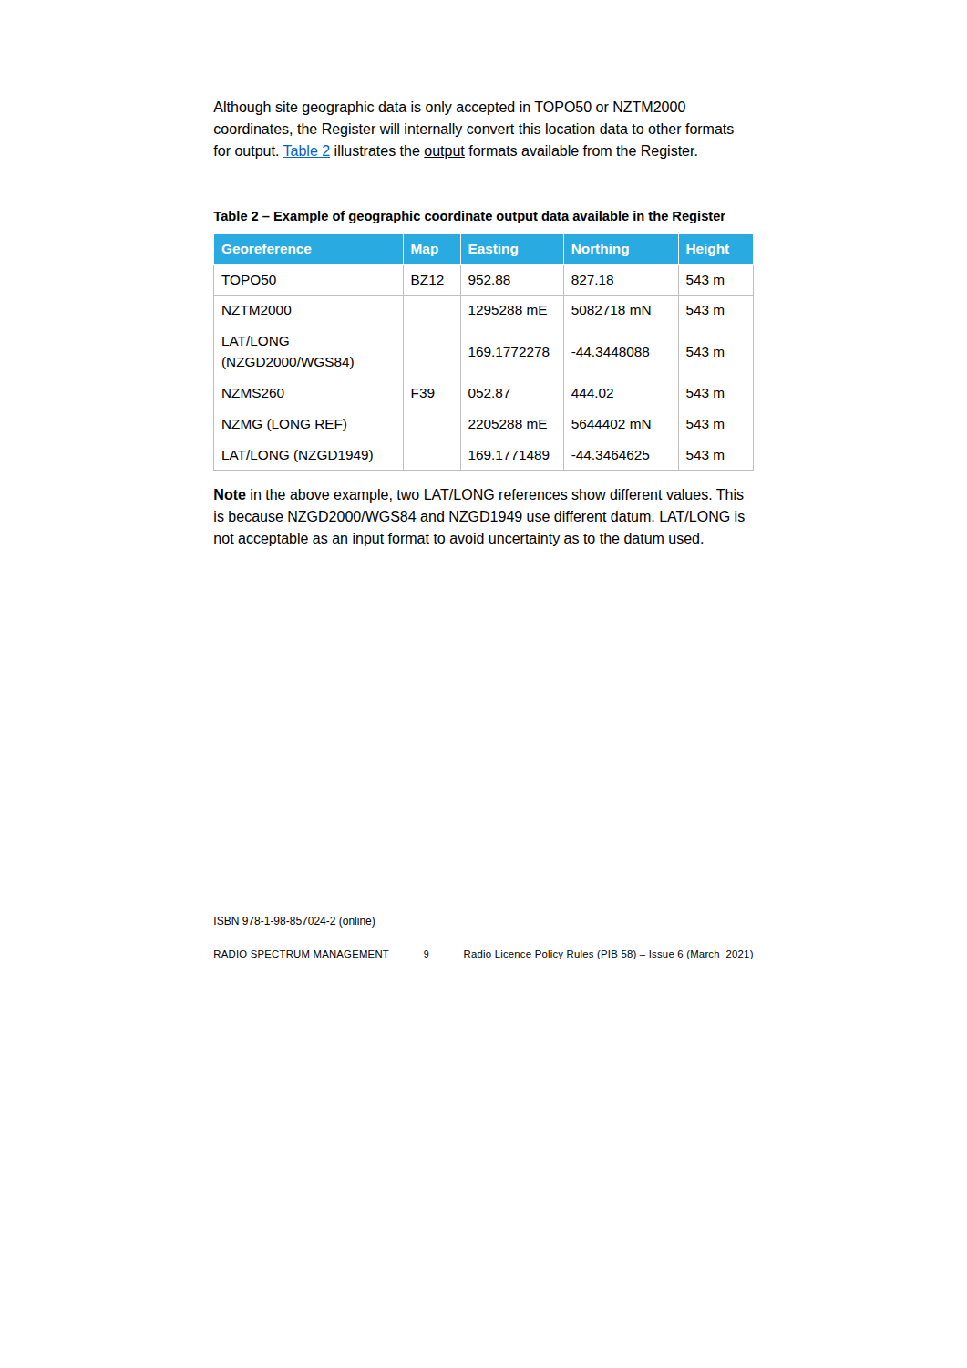Although site geographic data is only accepted in TOPO50 or NZTM2000 coordinates, the Register will internally convert this location data to other formats for output. Table 2 illustrates the output formats available from the Register.
Table 2 – Example of geographic coordinate output data available in the Register
| Georeference | Map | Easting | Northing | Height |
| --- | --- | --- | --- | --- |
| TOPO50 | BZ12 | 952.88 | 827.18 | 543 m |
| NZTM2000 | | 1295288 mE | 5082718 mN | 543 m |
| LAT/LONG (NZGD2000/WGS84) | | 169.1772278 | -44.3448088 | 543 m |
| NZMS260 | F39 | 052.87 | 444.02 | 543 m |
| NZMG (LONG REF) | | 2205288 mE | 5644402 mN | 543 m |
| LAT/LONG (NZGD1949) | | 169.1771489 | -44.3464625 | 543 m |
Note in the above example, two LAT/LONG references show different values. This is because NZGD2000/WGS84 and NZGD1949 use different datum. LAT/LONG is not acceptable as an input format to avoid uncertainty as to the datum used.
ISBN 978-1-98-857024-2 (online)
RADIO SPECTRUM MANAGEMENT
9
Radio Licence Policy Rules (PIB 58) – Issue 6 (March 2021)